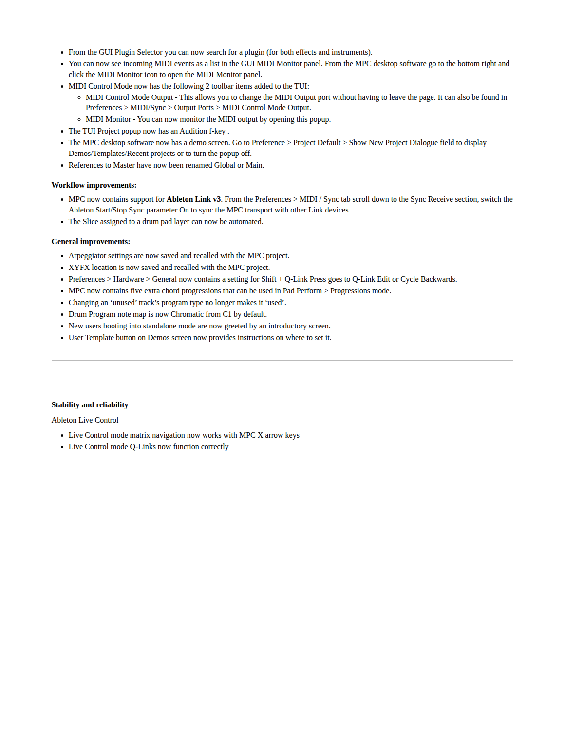From the GUI Plugin Selector you can now search for a plugin (for both effects and instruments).
You can now see incoming MIDI events as a list in the GUI MIDI Monitor panel. From the MPC desktop software go to the bottom right and click the MIDI Monitor icon to open the MIDI Monitor panel.
MIDI Control Mode now has the following 2 toolbar items added to the TUI:
MIDI Control Mode Output - This allows you to change the MIDI Output port without having to leave the page. It can also be found in Preferences > MIDI/Sync > Output Ports > MIDI Control Mode Output.
MIDI Monitor - You can now monitor the MIDI output by opening this popup.
The TUI Project popup now has an Audition f-key .
The MPC desktop software now has a demo screen. Go to Preference > Project Default > Show New Project Dialogue field to display Demos/Templates/Recent projects or to turn the popup off.
References to Master have now been renamed Global or Main.
Workflow improvements:
MPC now contains support for Ableton Link v3. From the Preferences > MIDI / Sync tab scroll down to the Sync Receive section, switch the Ableton Start/Stop Sync parameter On to sync the MPC transport with other Link devices.
The Slice assigned to a drum pad layer can now be automated.
General improvements:
Arpeggiator settings are now saved and recalled with the MPC project.
XYFX location is now saved and recalled with the MPC project.
Preferences > Hardware > General now contains a setting for Shift + Q-Link Press goes to Q-Link Edit or Cycle Backwards.
MPC now contains five extra chord progressions that can be used in Pad Perform > Progressions mode.
Changing an ‘unused’ track’s program type no longer makes it ‘used’.
Drum Program note map is now Chromatic from C1 by default.
New users booting into standalone mode are now greeted by an introductory screen.
User Template button on Demos screen now provides instructions on where to set it.
Stability and reliability
Ableton Live Control
Live Control mode matrix navigation now works with MPC X arrow keys
Live Control mode Q-Links now function correctly